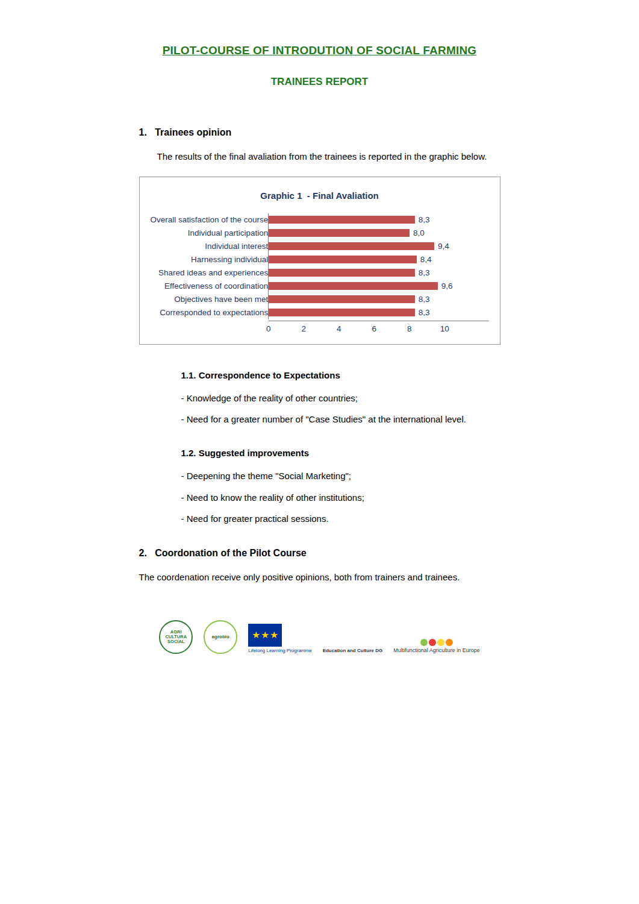PILOT-COURSE OF INTRODUTION OF SOCIAL FARMING
TRAINEES REPORT
1. Trainees opinion
The results of the final avaliation from the trainees is reported in the graphic below.
Graphic 1 - Final Avaliation
| Overall satisfaction of the course | 8,3 |
| Individual participation | 8,0 |
| Individual interest | 9,4 |
| Harnessing individual | 8,4 |
| Shared ideas and experiences | 8,3 |
| Effectiveness of coordination | 9,6 |
| Objectives have been met | 8,3 |
| Corresponded to expectations | 8,3 |
| | 0 2 4 6 8 10 |
1.1. Correspondence to Expectations
- Knowledge of the reality of other countries;
- Need for a greater number of "Case Studies" at the international level.
1.2. Suggested improvements
- Deepening the theme "Social Marketing";
- Need to know the reality of other institutions;
- Need for greater practical sessions.
2. Coordonation of the Pilot Course
The coordenation receive only positive opinions, both from trainers and trainees.
AGRI
CULTURA
SOCIAL
agrobio
★★★
Lifelong Learning Programme
Education and Culture DG
Multifunctional Agriculture in Europe